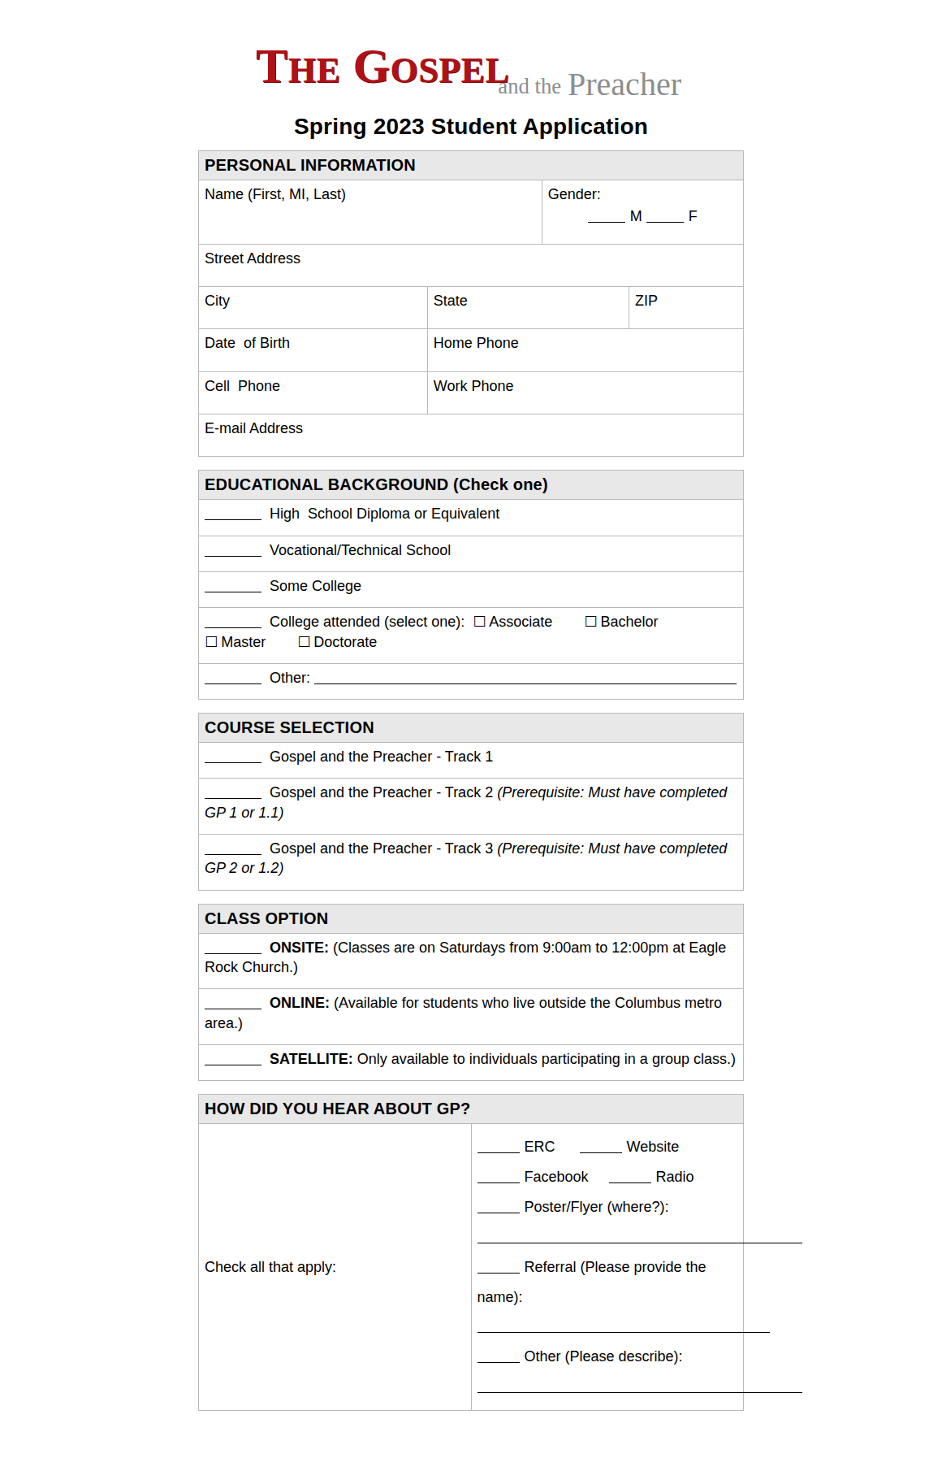THE GOSPEL and the Preacher
Spring 2023 Student Application
| PERSONAL INFORMATION |
| Name (First, MI, Last) | Gender: M F |
| Street Address |
| City | State | ZIP |
| Date of Birth | Home Phone |
| Cell Phone | Work Phone |
| E-mail Address |
| EDUCATIONAL BACKGROUND (Check one) |
| High School Diploma or Equivalent |
| Vocational/Technical School |
| Some College |
| College attended (select one): ☐ Associate ☐ Bachelor ☐ Master ☐ Doctorate |
| Other: |
| COURSE SELECTION |
| Gospel and the Preacher - Track 1 |
| Gospel and the Preacher - Track 2 (Prerequisite: Must have completed GP 1 or 1.1) |
| Gospel and the Preacher - Track 3 (Prerequisite: Must have completed GP 2 or 1.2) |
| CLASS OPTION |
| ONSITE: (Classes are on Saturdays from 9:00am to 12:00pm at Eagle Rock Church.) |
| ONLINE: (Available for students who live outside the Columbus metro area.) |
| SATELLITE: Only available to individuals participating in a group class.) |
| HOW DID YOU HEAR ABOUT GP? |
| Check all that apply: | ERC Website Facebook Radio Poster/Flyer (where?): Referral (Please provide the name): Other (Please describe): |